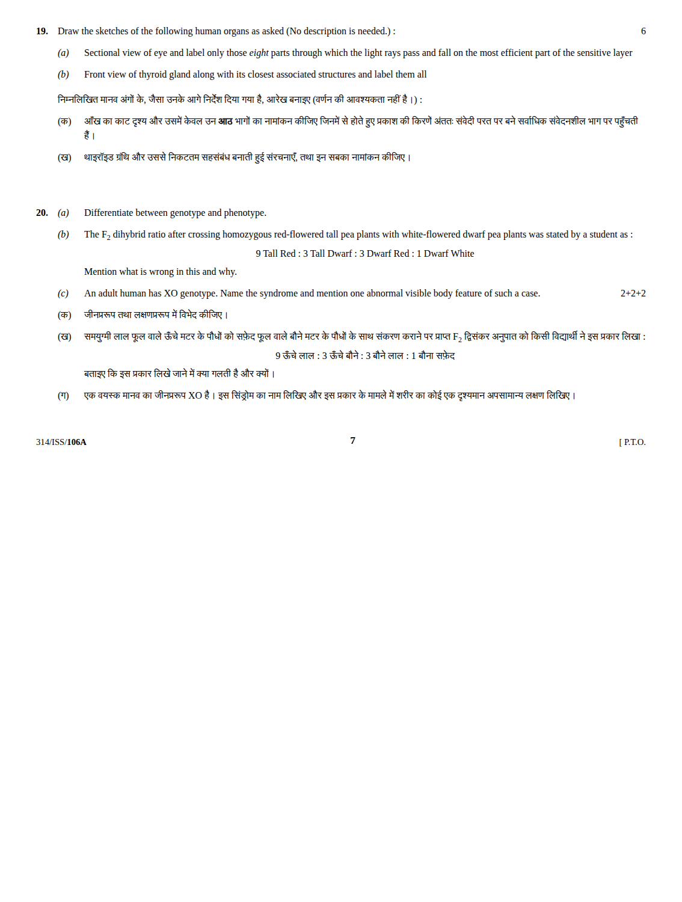19.
6 Draw the sketches of the following human organs as asked (No description is needed.) :
(a)
Sectional view of eye and label only those eight parts through which the light rays pass and fall on the most efficient part of the sensitive layer
(b)
Front view of thyroid gland along with its closest associated structures and label them all
निम्नलिखित मानव अंगों के, जैसा उनके आगे निर्देश दिया गया है, आरेख बनाइए (वर्णन की आवश्यकता नहीं है।) :
(क)
आँख का काट दृश्य और उसमें केवल उन आठ भागों का नामांकन कीजिए जिनमें से होते हुए प्रकाश की किरणें अंततः संवेदी परत पर बने सर्वाधिक संवेदनशील भाग पर पहुँचती हैं।
(ख)
थाइरॉइड ग्रंथि और उससे निकटतम सहसंबंध बनाती हुई संरचनाएँ, तथा इन सबका नामांकन कीजिए।
20.
(a)
Differentiate between genotype and phenotype.
(b)
The F2 dihybrid ratio after crossing homozygous red-flowered tall pea plants with white-flowered dwarf pea plants was stated by a student as :
9 Tall Red : 3 Tall Dwarf : 3 Dwarf Red : 1 Dwarf White
Mention what is wrong in this and why.
(c)
2+2+2 An adult human has XO genotype. Name the syndrome and mention one abnormal visible body feature of such a case.
(क)
जीनप्ररूप तथा लक्षणप्ररूप में विभेद कीजिए।
(ख)
समयुग्मी लाल फूल वाले ऊँचे मटर के पौधों को सफ़ेद फूल वाले बौने मटर के पौधों के साथ संकरण कराने पर प्राप्त F2 द्विसंकर अनुपात को किसी विद्यार्थी ने इस प्रकार लिखा :
9 ऊँचे लाल : 3 ऊँचे बौने : 3 बौने लाल : 1 बौना सफ़ेद
बताइए कि इस प्रकार लिखे जाने में क्या गलती है और क्यों।
(ग)
एक वयस्क मानव का जीनप्ररूप XO है। इस सिंड्रोम का नाम लिखिए और इस प्रकार के मामले में शरीर का कोई एक दृश्यमान अपसामान्य लक्षण लिखिए।
314/ISS/106A
7
[ P.T.O.